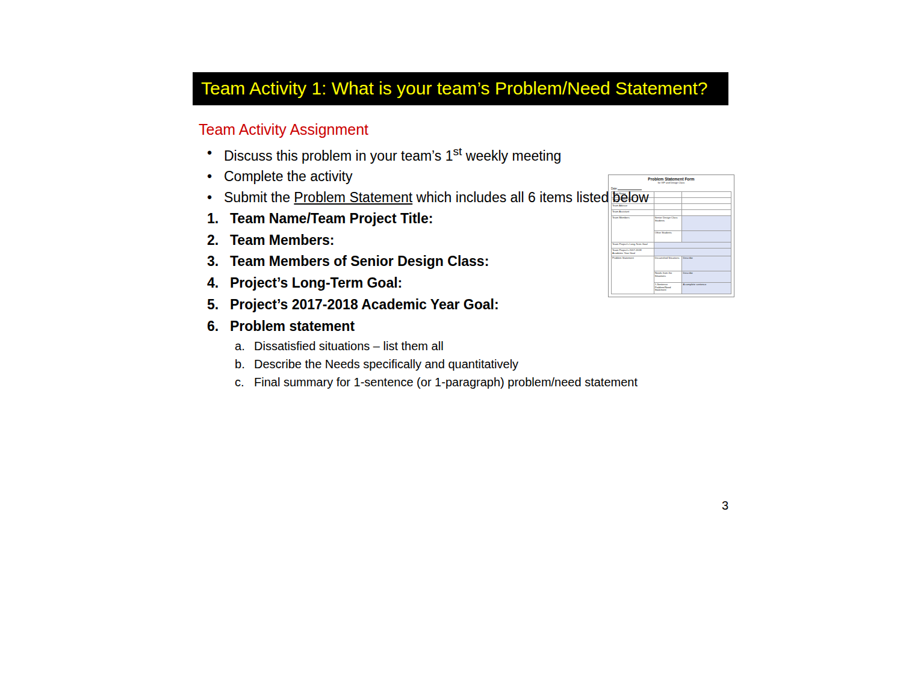Team Activity 1: What is your team’s Problem/Need Statement?
Problem Statement Form
for VIP and Design Class
Date:
| Team Name | | |
| Team Project Title | | |
| Team Advisor | | |
| Team Assistant | | |
| Team Members | Senior Design Class Students | |
| Other Students | |
| Team Project’s Long-Term Goal | |
| Team Project’s 2017-2018 Academic Year Goal | |
| Problem Statement | Dissatisfied Situations | Describe |
| Needs from the Situations | Describe |
| 1-Sentence Problem/Need Statement | A complete sentence |
Team Activity Assignment
Discuss this problem in your team’s 1st weekly meeting
Complete the activity
Submit the Problem Statement which includes all 6 items listed below
Team Name/Team Project Title:
Team Members:
Team Members of Senior Design Class:
Project’s Long-Term Goal:
Project’s 2017-2018 Academic Year Goal:
Problem statement
Dissatisfied situations – list them all
Describe the Needs specifically and quantitatively
Final summary for 1-sentence (or 1-paragraph) problem/need statement
3